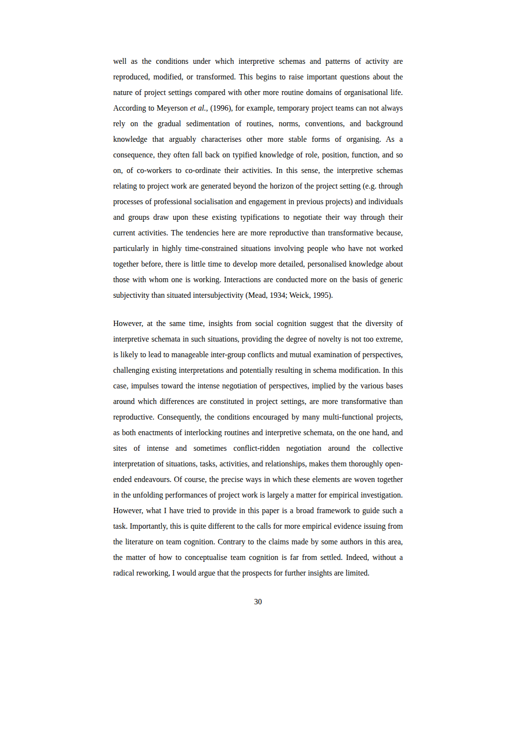well as the conditions under which interpretive schemas and patterns of activity are reproduced, modified, or transformed. This begins to raise important questions about the nature of project settings compared with other more routine domains of organisational life. According to Meyerson et al., (1996), for example, temporary project teams can not always rely on the gradual sedimentation of routines, norms, conventions, and background knowledge that arguably characterises other more stable forms of organising. As a consequence, they often fall back on typified knowledge of role, position, function, and so on, of co-workers to co-ordinate their activities. In this sense, the interpretive schemas relating to project work are generated beyond the horizon of the project setting (e.g. through processes of professional socialisation and engagement in previous projects) and individuals and groups draw upon these existing typifications to negotiate their way through their current activities. The tendencies here are more reproductive than transformative because, particularly in highly time-constrained situations involving people who have not worked together before, there is little time to develop more detailed, personalised knowledge about those with whom one is working. Interactions are conducted more on the basis of generic subjectivity than situated intersubjectivity (Mead, 1934; Weick, 1995).
However, at the same time, insights from social cognition suggest that the diversity of interpretive schemata in such situations, providing the degree of novelty is not too extreme, is likely to lead to manageable inter-group conflicts and mutual examination of perspectives, challenging existing interpretations and potentially resulting in schema modification. In this case, impulses toward the intense negotiation of perspectives, implied by the various bases around which differences are constituted in project settings, are more transformative than reproductive. Consequently, the conditions encouraged by many multi-functional projects, as both enactments of interlocking routines and interpretive schemata, on the one hand, and sites of intense and sometimes conflict-ridden negotiation around the collective interpretation of situations, tasks, activities, and relationships, makes them thoroughly open-ended endeavours. Of course, the precise ways in which these elements are woven together in the unfolding performances of project work is largely a matter for empirical investigation. However, what I have tried to provide in this paper is a broad framework to guide such a task. Importantly, this is quite different to the calls for more empirical evidence issuing from the literature on team cognition. Contrary to the claims made by some authors in this area, the matter of how to conceptualise team cognition is far from settled. Indeed, without a radical reworking, I would argue that the prospects for further insights are limited.
30